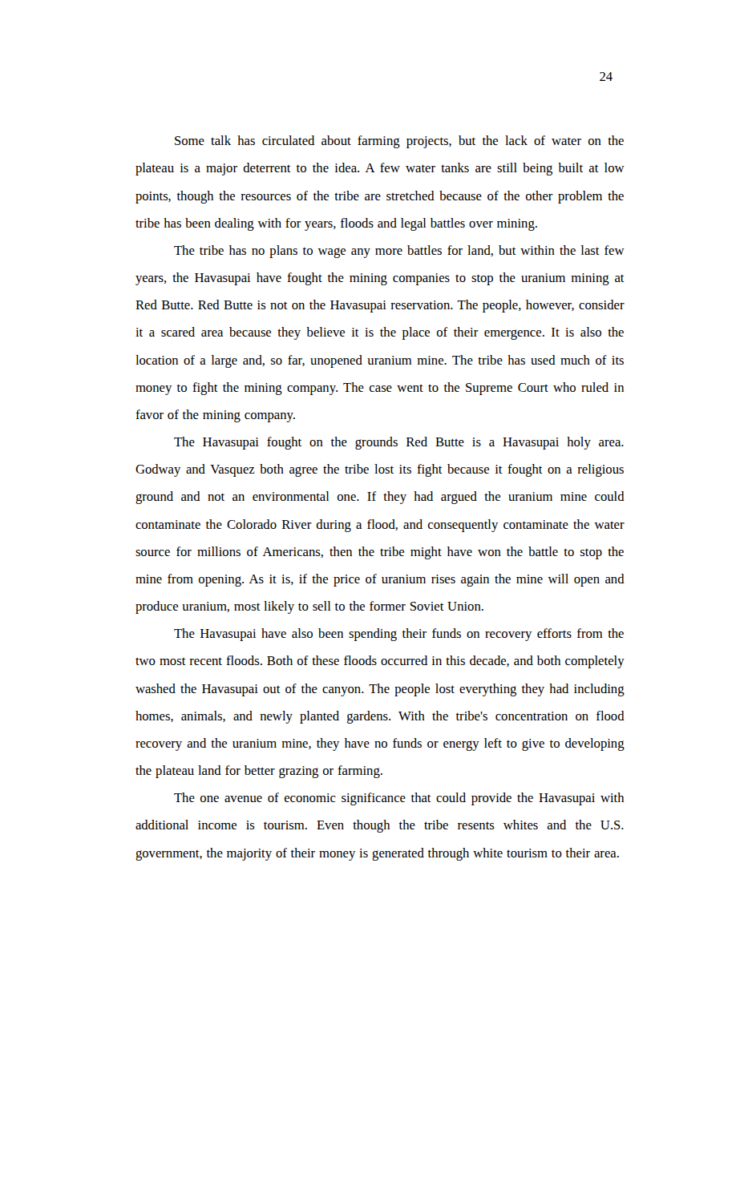24
Some talk has circulated about farming projects, but the lack of water on the plateau is a major deterrent to the idea. A few water tanks are still being built at low points, though the resources of the tribe are stretched because of the other problem the tribe has been dealing with for years, floods and legal battles over mining.
The tribe has no plans to wage any more battles for land, but within the last few years, the Havasupai have fought the mining companies to stop the uranium mining at Red Butte. Red Butte is not on the Havasupai reservation. The people, however, consider it a scared area because they believe it is the place of their emergence. It is also the location of a large and, so far, unopened uranium mine. The tribe has used much of its money to fight the mining company. The case went to the Supreme Court who ruled in favor of the mining company.
The Havasupai fought on the grounds Red Butte is a Havasupai holy area. Godway and Vasquez both agree the tribe lost its fight because it fought on a religious ground and not an environmental one. If they had argued the uranium mine could contaminate the Colorado River during a flood, and consequently contaminate the water source for millions of Americans, then the tribe might have won the battle to stop the mine from opening. As it is, if the price of uranium rises again the mine will open and produce uranium, most likely to sell to the former Soviet Union.
The Havasupai have also been spending their funds on recovery efforts from the two most recent floods. Both of these floods occurred in this decade, and both completely washed the Havasupai out of the canyon. The people lost everything they had including homes, animals, and newly planted gardens. With the tribe's concentration on flood recovery and the uranium mine, they have no funds or energy left to give to developing the plateau land for better grazing or farming.
The one avenue of economic significance that could provide the Havasupai with additional income is tourism. Even though the tribe resents whites and the U.S. government, the majority of their money is generated through white tourism to their area.